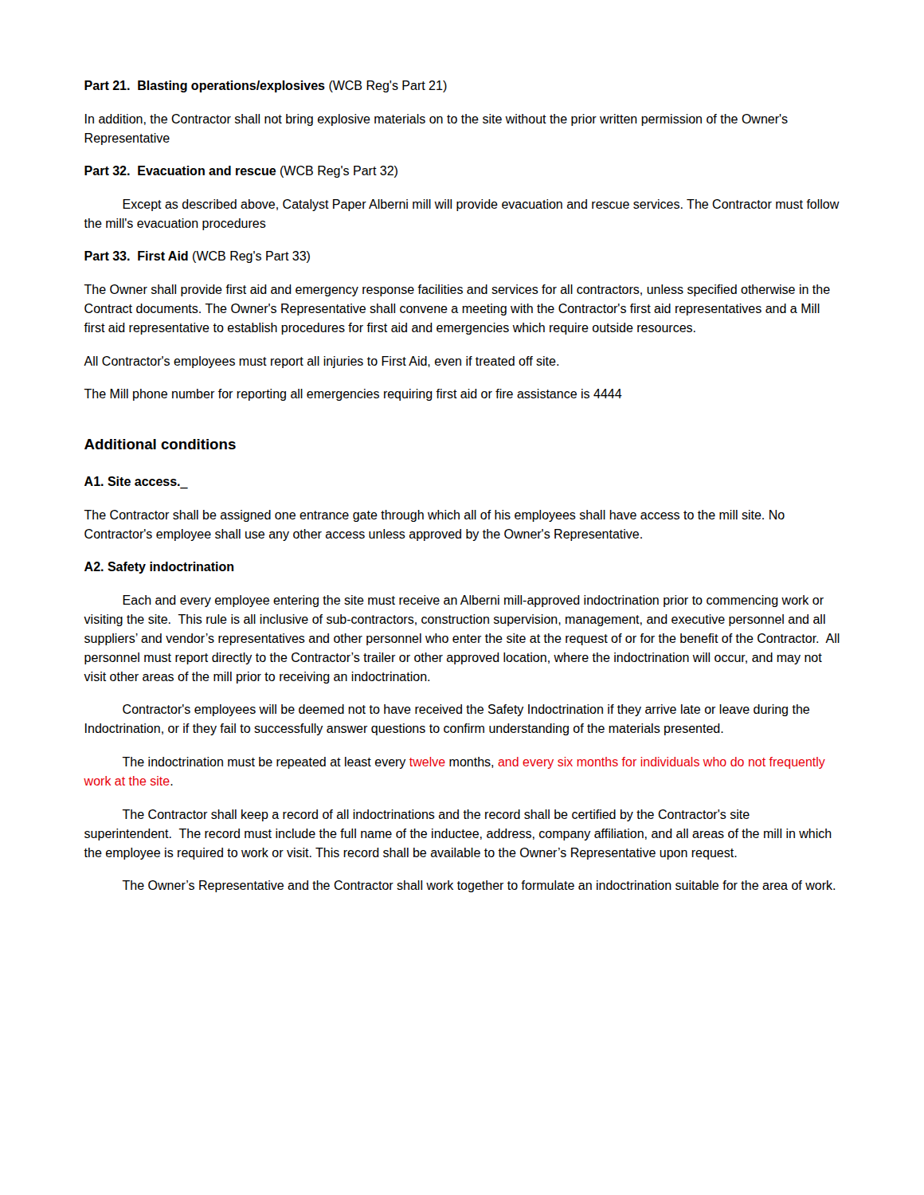Part 21. Blasting operations/explosives (WCB Reg's Part 21)
In addition, the Contractor shall not bring explosive materials on to the site without the prior written permission of the Owner's Representative
Part 32. Evacuation and rescue (WCB Reg's Part 32)
Except as described above, Catalyst Paper Alberni mill will provide evacuation and rescue services. The Contractor must follow the mill's evacuation procedures
Part 33. First Aid (WCB Reg's Part 33)
The Owner shall provide first aid and emergency response facilities and services for all contractors, unless specified otherwise in the Contract documents. The Owner's Representative shall convene a meeting with the Contractor's first aid representatives and a Mill first aid representative to establish procedures for first aid and emergencies which require outside resources.
All Contractor's employees must report all injuries to First Aid, even if treated off site.
The Mill phone number for reporting all emergencies requiring first aid or fire assistance is 4444
Additional conditions
A1. Site access._
The Contractor shall be assigned one entrance gate through which all of his employees shall have access to the mill site. No Contractor's employee shall use any other access unless approved by the Owner's Representative.
A2. Safety indoctrination
Each and every employee entering the site must receive an Alberni mill-approved indoctrination prior to commencing work or visiting the site. This rule is all inclusive of sub-contractors, construction supervision, management, and executive personnel and all suppliers’ and vendor’s representatives and other personnel who enter the site at the request of or for the benefit of the Contractor. All personnel must report directly to the Contractor’s trailer or other approved location, where the indoctrination will occur, and may not visit other areas of the mill prior to receiving an indoctrination.
Contractor's employees will be deemed not to have received the Safety Indoctrination if they arrive late or leave during the Indoctrination, or if they fail to successfully answer questions to confirm understanding of the materials presented.
The indoctrination must be repeated at least every twelve months, and every six months for individuals who do not frequently work at the site.
The Contractor shall keep a record of all indoctrinations and the record shall be certified by the Contractor's site superintendent. The record must include the full name of the inductee, address, company affiliation, and all areas of the mill in which the employee is required to work or visit. This record shall be available to the Owner’s Representative upon request.
The Owner’s Representative and the Contractor shall work together to formulate an indoctrination suitable for the area of work.